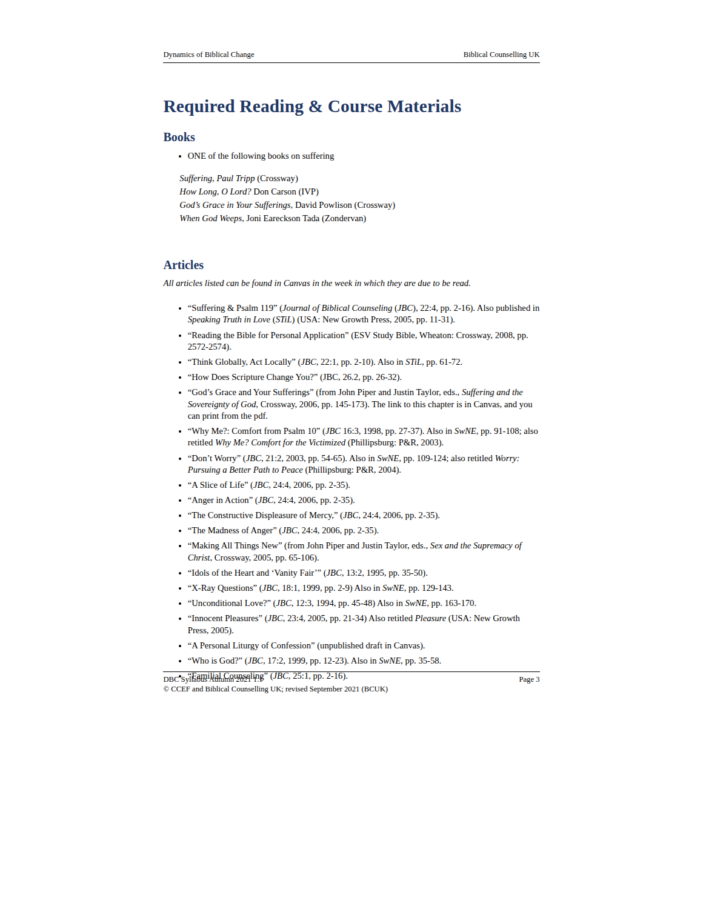Dynamics of Biblical Change
Biblical Counselling UK
Required Reading & Course Materials
Books
ONE of the following books on suffering
Suffering, Paul Tripp (Crossway)
How Long, O Lord? Don Carson (IVP)
God’s Grace in Your Sufferings, David Powlison (Crossway)
When God Weeps, Joni Eareckson Tada (Zondervan)
Articles
All articles listed can be found in Canvas in the week in which they are due to be read.
“Suffering & Psalm 119” (Journal of Biblical Counseling (JBC), 22:4, pp. 2-16). Also published in Speaking Truth in Love (STiL) (USA: New Growth Press, 2005, pp. 11-31).
“Reading the Bible for Personal Application” (ESV Study Bible, Wheaton: Crossway, 2008, pp. 2572-2574).
“Think Globally, Act Locally” (JBC, 22:1, pp. 2-10). Also in STiL, pp. 61-72.
“How Does Scripture Change You?” (JBC, 26.2, pp. 26-32).
“God’s Grace and Your Sufferings” (from John Piper and Justin Taylor, eds., Suffering and the Sovereignty of God, Crossway, 2006, pp. 145-173). The link to this chapter is in Canvas, and you can print from the pdf.
“Why Me?: Comfort from Psalm 10” (JBC 16:3, 1998, pp. 27-37). Also in SwNE, pp. 91-108; also retitled Why Me? Comfort for the Victimized (Phillipsburg: P&R, 2003).
“Don’t Worry” (JBC, 21:2, 2003, pp. 54-65). Also in SwNE, pp. 109-124; also retitled Worry: Pursuing a Better Path to Peace (Phillipsburg: P&R, 2004).
“A Slice of Life” (JBC, 24:4, 2006, pp. 2-35).
“Anger in Action” (JBC, 24:4, 2006, pp. 2-35).
“The Constructive Displeasure of Mercy,” (JBC, 24:4, 2006, pp. 2-35).
“The Madness of Anger” (JBC, 24:4, 2006, pp. 2-35).
“Making All Things New” (from John Piper and Justin Taylor, eds., Sex and the Supremacy of Christ, Crossway, 2005, pp. 65-106).
“Idols of the Heart and ‘Vanity Fair’” (JBC, 13:2, 1995, pp. 35-50).
“X-Ray Questions” (JBC, 18:1, 1999, pp. 2-9) Also in SwNE, pp. 129-143.
“Unconditional Love?” (JBC, 12:3, 1994, pp. 45-48) Also in SwNE, pp. 163-170.
“Innocent Pleasures” (JBC, 23:4, 2005, pp. 21-34) Also retitled Pleasure (USA: New Growth Press, 2005).
“A Personal Liturgy of Confession” (unpublished draft in Canvas).
“Who is God?” (JBC, 17:2, 1999, pp. 12-23). Also in SwNE, pp. 35-58.
“Familial Counseling” (JBC, 25:1, pp. 2-16).
DBC Syllabus Autumn 2021 1.1
© CCEF and Biblical Counselling UK; revised September 2021 (BCUK)
Page 3